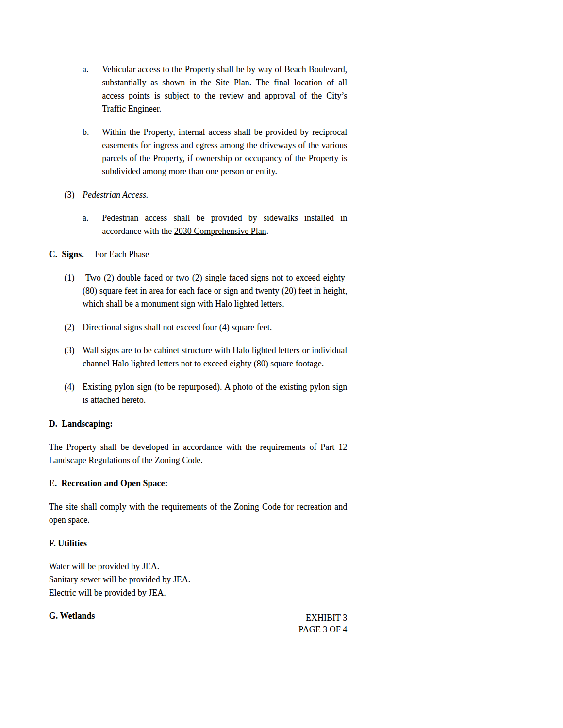a. Vehicular access to the Property shall be by way of Beach Boulevard, substantially as shown in the Site Plan. The final location of all access points is subject to the review and approval of the City’s Traffic Engineer.
b. Within the Property, internal access shall be provided by reciprocal easements for ingress and egress among the driveways of the various parcels of the Property, if ownership or occupancy of the Property is subdivided among more than one person or entity.
(3) Pedestrian Access.
a. Pedestrian access shall be provided by sidewalks installed in accordance with the 2030 Comprehensive Plan.
C. Signs. – For Each Phase
(1) Two (2) double faced or two (2) single faced signs not to exceed eighty (80) square feet in area for each face or sign and twenty (20) feet in height, which shall be a monument sign with Halo lighted letters.
(2) Directional signs shall not exceed four (4) square feet.
(3) Wall signs are to be cabinet structure with Halo lighted letters or individual channel Halo lighted letters not to exceed eighty (80) square footage.
(4) Existing pylon sign (to be repurposed). A photo of the existing pylon sign is attached hereto.
D. Landscaping:
The Property shall be developed in accordance with the requirements of Part 12 Landscape Regulations of the Zoning Code.
E. Recreation and Open Space:
The site shall comply with the requirements of the Zoning Code for recreation and open space.
F. Utilities
Water will be provided by JEA.
Sanitary sewer will be provided by JEA.
Electric will be provided by JEA.
G. Wetlands
EXHIBIT 3
PAGE 3 OF 4